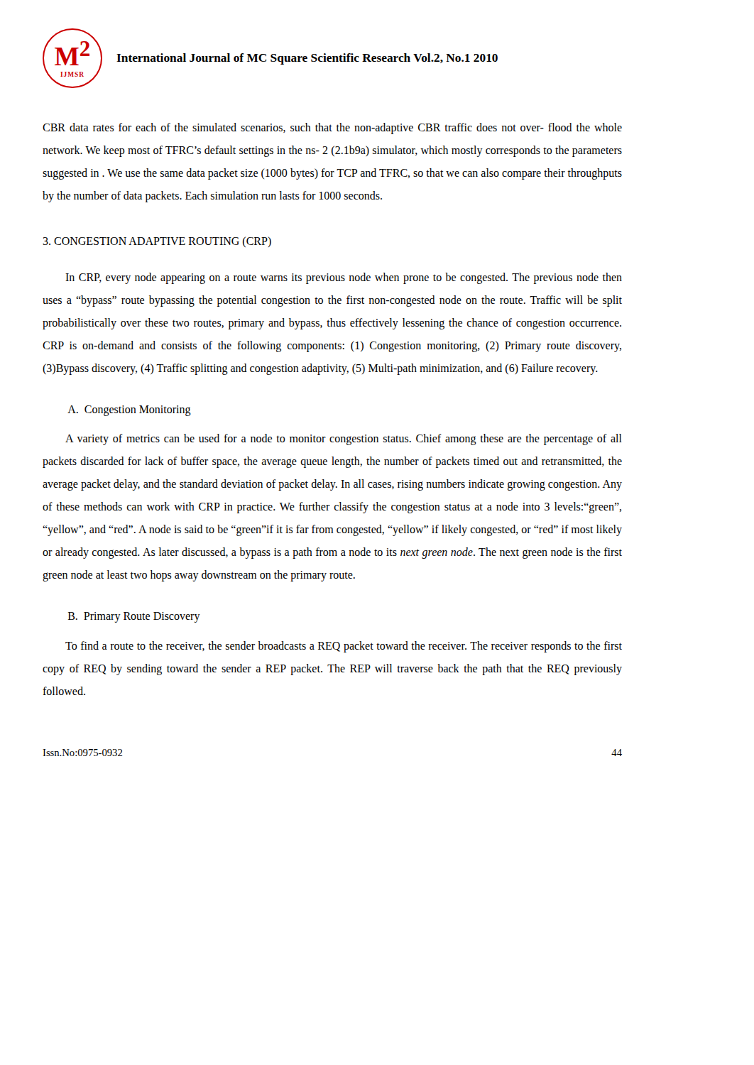M2 IJMSR
International Journal of MC Square Scientific Research Vol.2, No.1 2010
CBR data rates for each of the simulated scenarios, such that the non-adaptive CBR traffic does not over- flood the whole network. We keep most of TFRC’s default settings in the ns- 2 (2.1b9a) simulator, which mostly corresponds to the parameters suggested in . We use the same data packet size (1000 bytes) for TCP and TFRC, so that we can also compare their throughputs by the number of data packets. Each simulation run lasts for 1000 seconds.
3. CONGESTION ADAPTIVE ROUTING (CRP)
In CRP, every node appearing on a route warns its previous node when prone to be congested. The previous node then uses a “bypass” route bypassing the potential congestion to the first non-congested node on the route. Traffic will be split probabilistically over these two routes, primary and bypass, thus effectively lessening the chance of congestion occurrence. CRP is on-demand and consists of the following components: (1) Congestion monitoring, (2) Primary route discovery, (3)Bypass discovery, (4) Traffic splitting and congestion adaptivity, (5) Multi-path minimization, and (6) Failure recovery.
A. Congestion Monitoring
A variety of metrics can be used for a node to monitor congestion status. Chief among these are the percentage of all packets discarded for lack of buffer space, the average queue length, the number of packets timed out and retransmitted, the average packet delay, and the standard deviation of packet delay. In all cases, rising numbers indicate growing congestion. Any of these methods can work with CRP in practice. We further classify the congestion status at a node into 3 levels:“green”, “yellow”, and “red”. A node is said to be “green”if it is far from congested, “yellow” if likely congested, or “red” if most likely or already congested. As later discussed, a bypass is a path from a node to its next green node. The next green node is the first green node at least two hops away downstream on the primary route.
B. Primary Route Discovery
To find a route to the receiver, the sender broadcasts a REQ packet toward the receiver. The receiver responds to the first copy of REQ by sending toward the sender a REP packet. The REP will traverse back the path that the REQ previously followed.
Issn.No:0975-0932
44